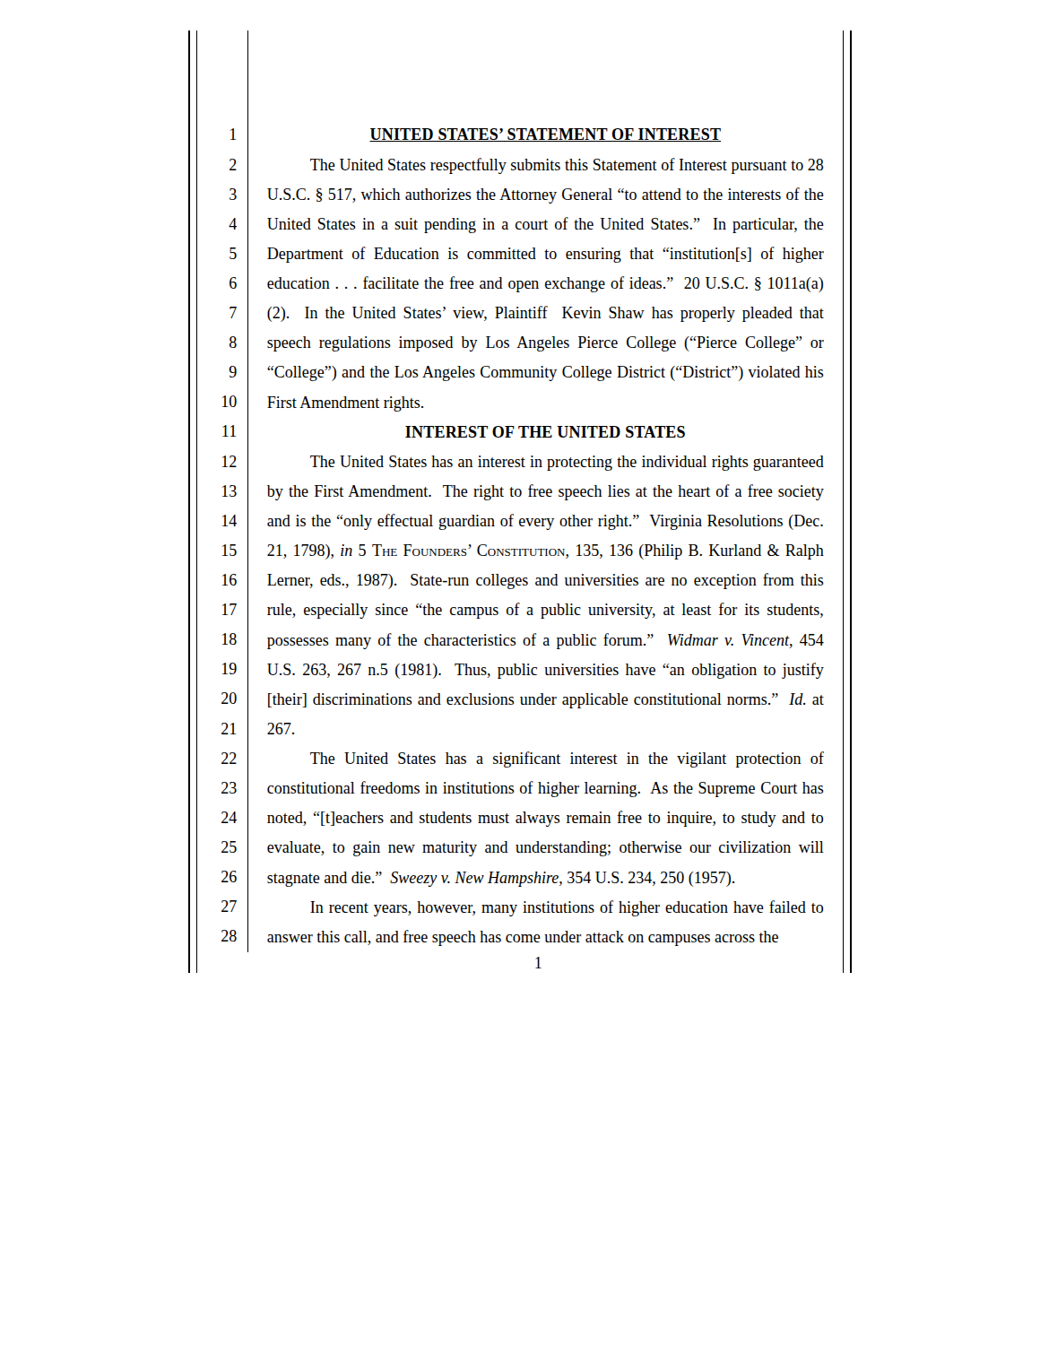1
2
3
4
5
6
7
8
9
10
11
12
13
14
15
16
17
18
19
20
21
22
23
24
25
26
27
28
UNITED STATES’ STATEMENT OF INTEREST
The United States respectfully submits this Statement of Interest pursuant to 28 U.S.C. § 517, which authorizes the Attorney General “to attend to the interests of the United States in a suit pending in a court of the United States.” In particular, the Department of Education is committed to ensuring that “institution[s] of higher education . . . facilitate the free and open exchange of ideas.” 20 U.S.C. § 1011a(a)(2). In the United States’ view, Plaintiff Kevin Shaw has properly pleaded that speech regulations imposed by Los Angeles Pierce College (“Pierce College” or “College”) and the Los Angeles Community College District (“District”) violated his First Amendment rights.
INTEREST OF THE UNITED STATES
The United States has an interest in protecting the individual rights guaranteed by the First Amendment. The right to free speech lies at the heart of a free society and is the “only effectual guardian of every other right.” Virginia Resolutions (Dec. 21, 1798), in 5 The Founders’ Constitution, 135, 136 (Philip B. Kurland & Ralph Lerner, eds., 1987). State-run colleges and universities are no exception from this rule, especially since “the campus of a public university, at least for its students, possesses many of the characteristics of a public forum.” Widmar v. Vincent, 454 U.S. 263, 267 n.5 (1981). Thus, public universities have “an obligation to justify [their] discriminations and exclusions under applicable constitutional norms.” Id. at 267.
The United States has a significant interest in the vigilant protection of constitutional freedoms in institutions of higher learning. As the Supreme Court has noted, “[t]eachers and students must always remain free to inquire, to study and to evaluate, to gain new maturity and understanding; otherwise our civilization will stagnate and die.” Sweezy v. New Hampshire, 354 U.S. 234, 250 (1957).
In recent years, however, many institutions of higher education have failed to answer this call, and free speech has come under attack on campuses across the
1